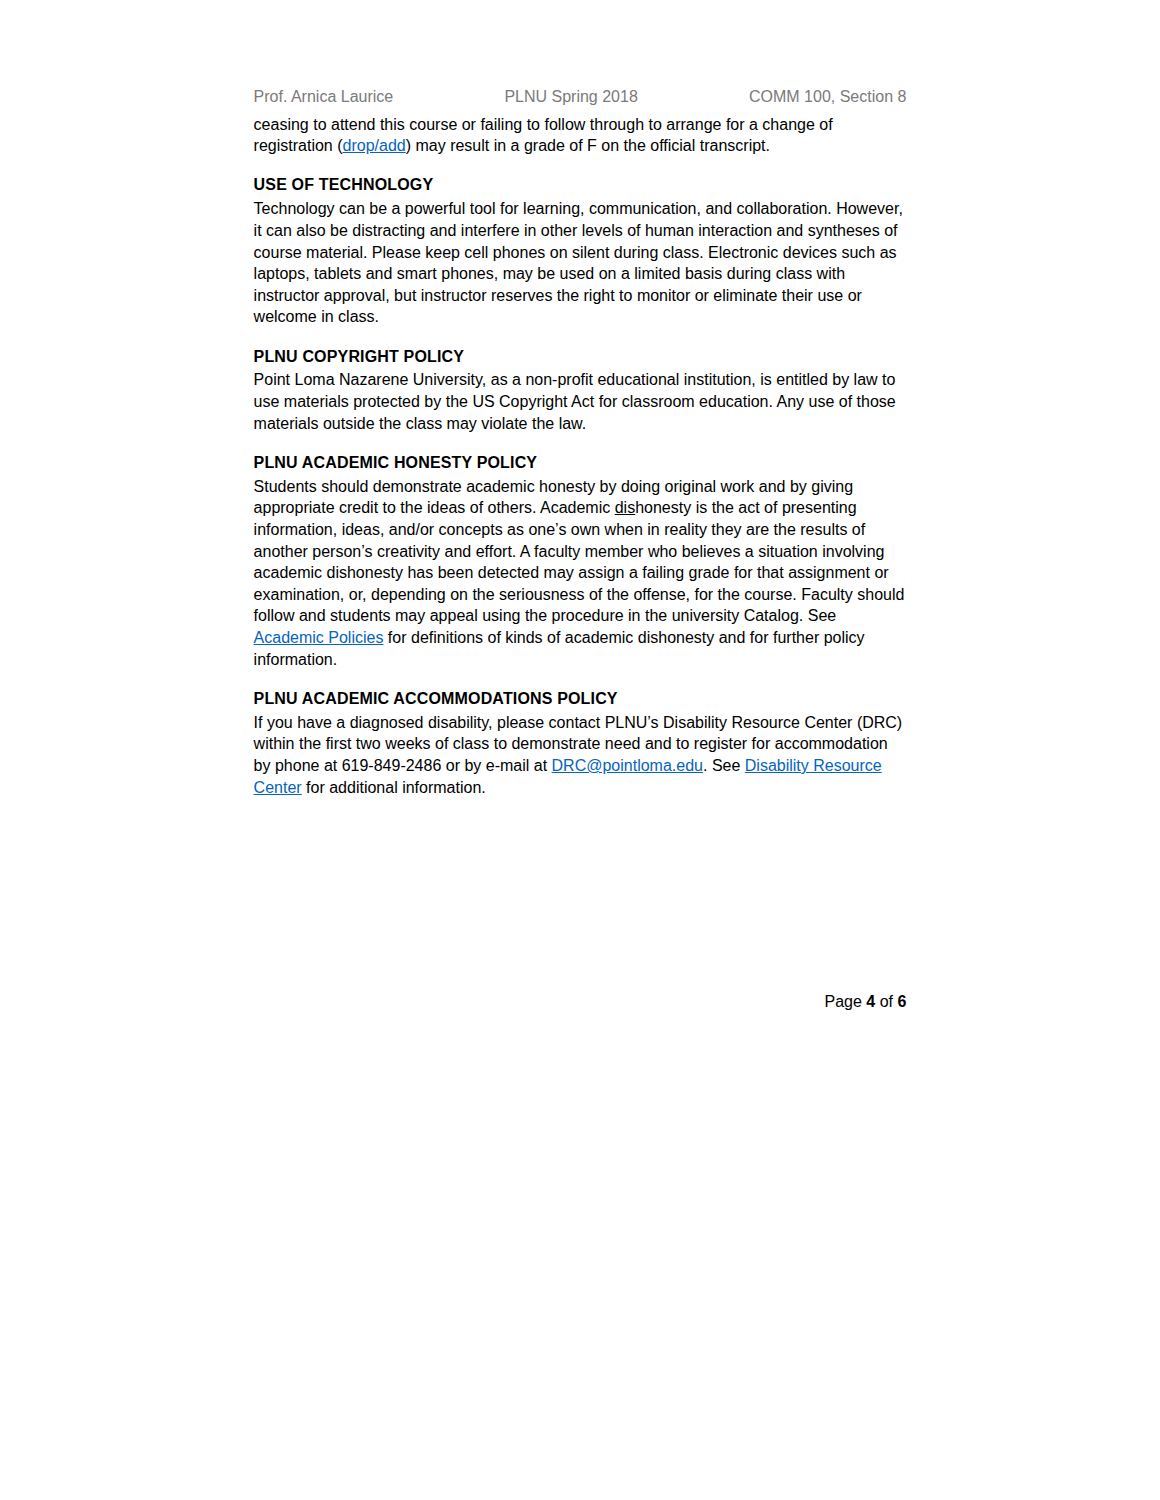Prof. Arnica Laurice PLNU Spring 2018 COMM 100, Section 8
ceasing to attend this course or failing to follow through to arrange for a change of registration (drop/add) may result in a grade of F on the official transcript.
Use of Technology
Technology can be a powerful tool for learning, communication, and collaboration. However, it can also be distracting and interfere in other levels of human interaction and syntheses of course material. Please keep cell phones on silent during class. Electronic devices such as laptops, tablets and smart phones, may be used on a limited basis during class with instructor approval, but instructor reserves the right to monitor or eliminate their use or welcome in class.
PLNU Copyright Policy
Point Loma Nazarene University, as a non-profit educational institution, is entitled by law to use materials protected by the US Copyright Act for classroom education. Any use of those materials outside the class may violate the law.
PLNU Academic Honesty Policy
Students should demonstrate academic honesty by doing original work and by giving appropriate credit to the ideas of others. Academic dishonesty is the act of presenting information, ideas, and/or concepts as one’s own when in reality they are the results of another person’s creativity and effort. A faculty member who believes a situation involving academic dishonesty has been detected may assign a failing grade for that assignment or examination, or, depending on the seriousness of the offense, for the course. Faculty should follow and students may appeal using the procedure in the university Catalog. See Academic Policies for definitions of kinds of academic dishonesty and for further policy information.
PLNU Academic Accommodations Policy
If you have a diagnosed disability, please contact PLNU’s Disability Resource Center (DRC) within the first two weeks of class to demonstrate need and to register for accommodation by phone at 619-849-2486 or by e-mail at DRC@pointloma.edu. See Disability Resource Center for additional information.
Page 4 of 6